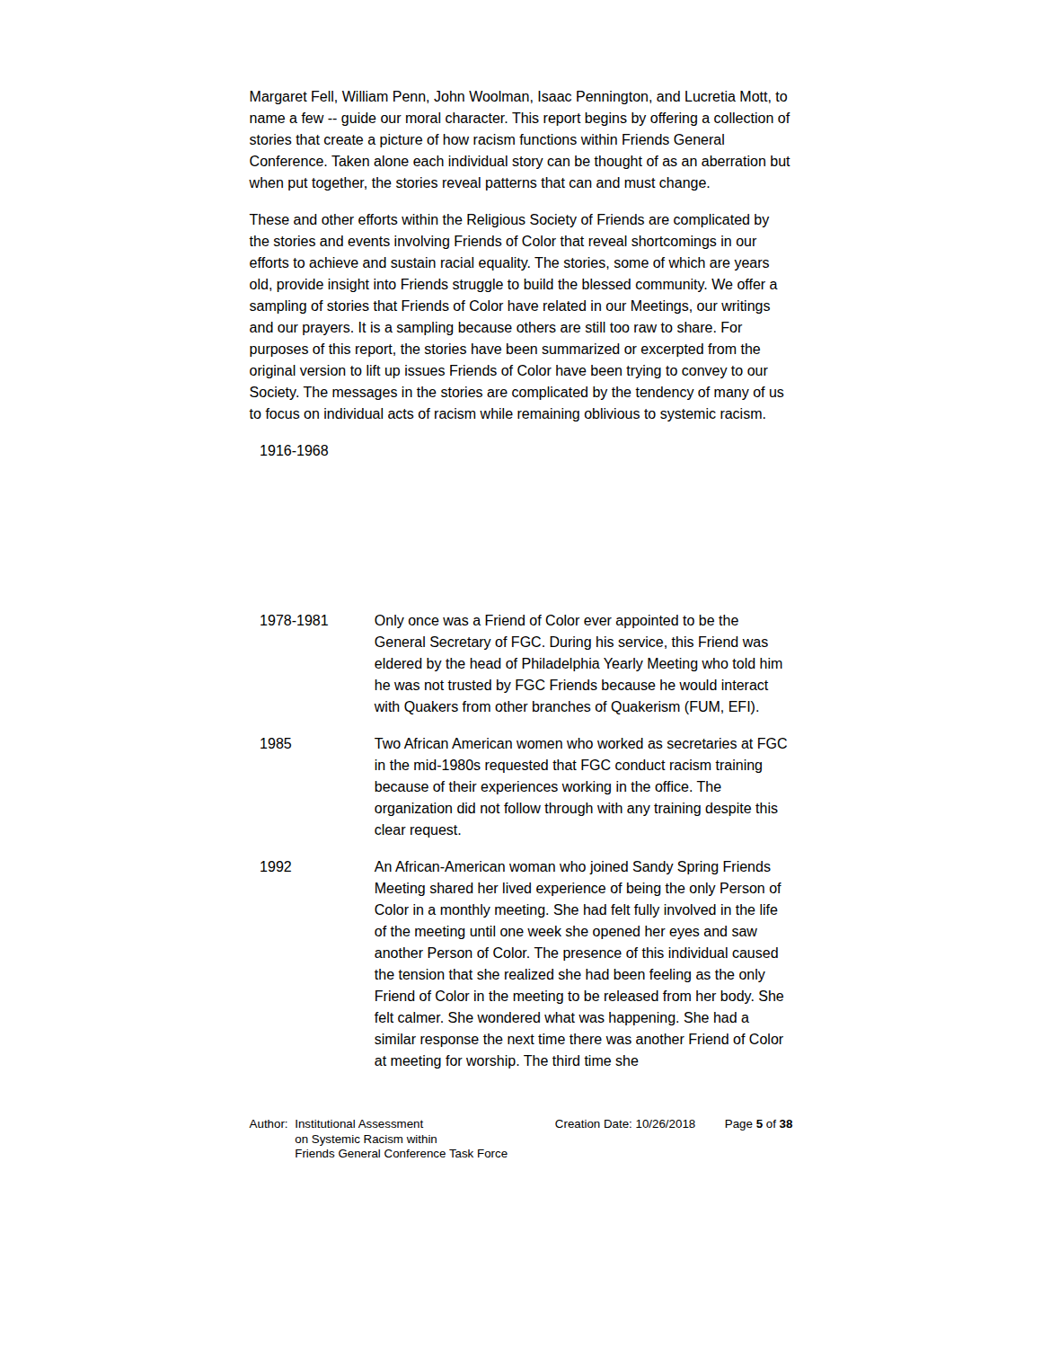Margaret Fell, William Penn, John Woolman, Isaac Pennington, and Lucretia Mott, to name a few -- guide our moral character. This report begins by offering a collection of stories that create a picture of how racism functions within Friends General Conference. Taken alone each individual story can be thought of as an aberration but when put together, the stories reveal patterns that can and must change.
These and other efforts within the Religious Society of Friends are complicated by the stories and events involving Friends of Color that reveal shortcomings in our efforts to achieve and sustain racial equality. The stories, some of which are years old, provide insight into Friends struggle to build the blessed community. We offer a sampling of stories that Friends of Color have related in our Meetings, our writings and our prayers. It is a sampling because others are still too raw to share. For purposes of this report, the stories have been summarized or excerpted from the original version to lift up issues Friends of Color have been trying to convey to our Society. The messages in the stories are complicated by the tendency of many of us to focus on individual acts of racism while remaining oblivious to systemic racism.
1916-1968
1978-1981
Only once was a Friend of Color ever appointed to be the General Secretary of FGC. During his service, this Friend was eldered by the head of Philadelphia Yearly Meeting who told him he was not trusted by FGC Friends because he would interact with Quakers from other branches of Quakerism (FUM, EFI).
1985
Two African American women who worked as secretaries at FGC in the mid-1980s requested that FGC conduct racism training because of their experiences working in the office. The organization did not follow through with any training despite this clear request.
1992
An African-American woman who joined Sandy Spring Friends Meeting shared her lived experience of being the only Person of Color in a monthly meeting. She had felt fully involved in the life of the meeting until one week she opened her eyes and saw another Person of Color. The presence of this individual caused the tension that she realized she had been feeling as the only Friend of Color in the meeting to be released from her body. She felt calmer. She wondered what was happening. She had a similar response the next time there was another Friend of Color at meeting for worship. The third time she
Author:
Institutional Assessment
on Systemic Racism within
Friends General Conference Task Force
Creation Date: 10/26/2018
Page 5 of 38